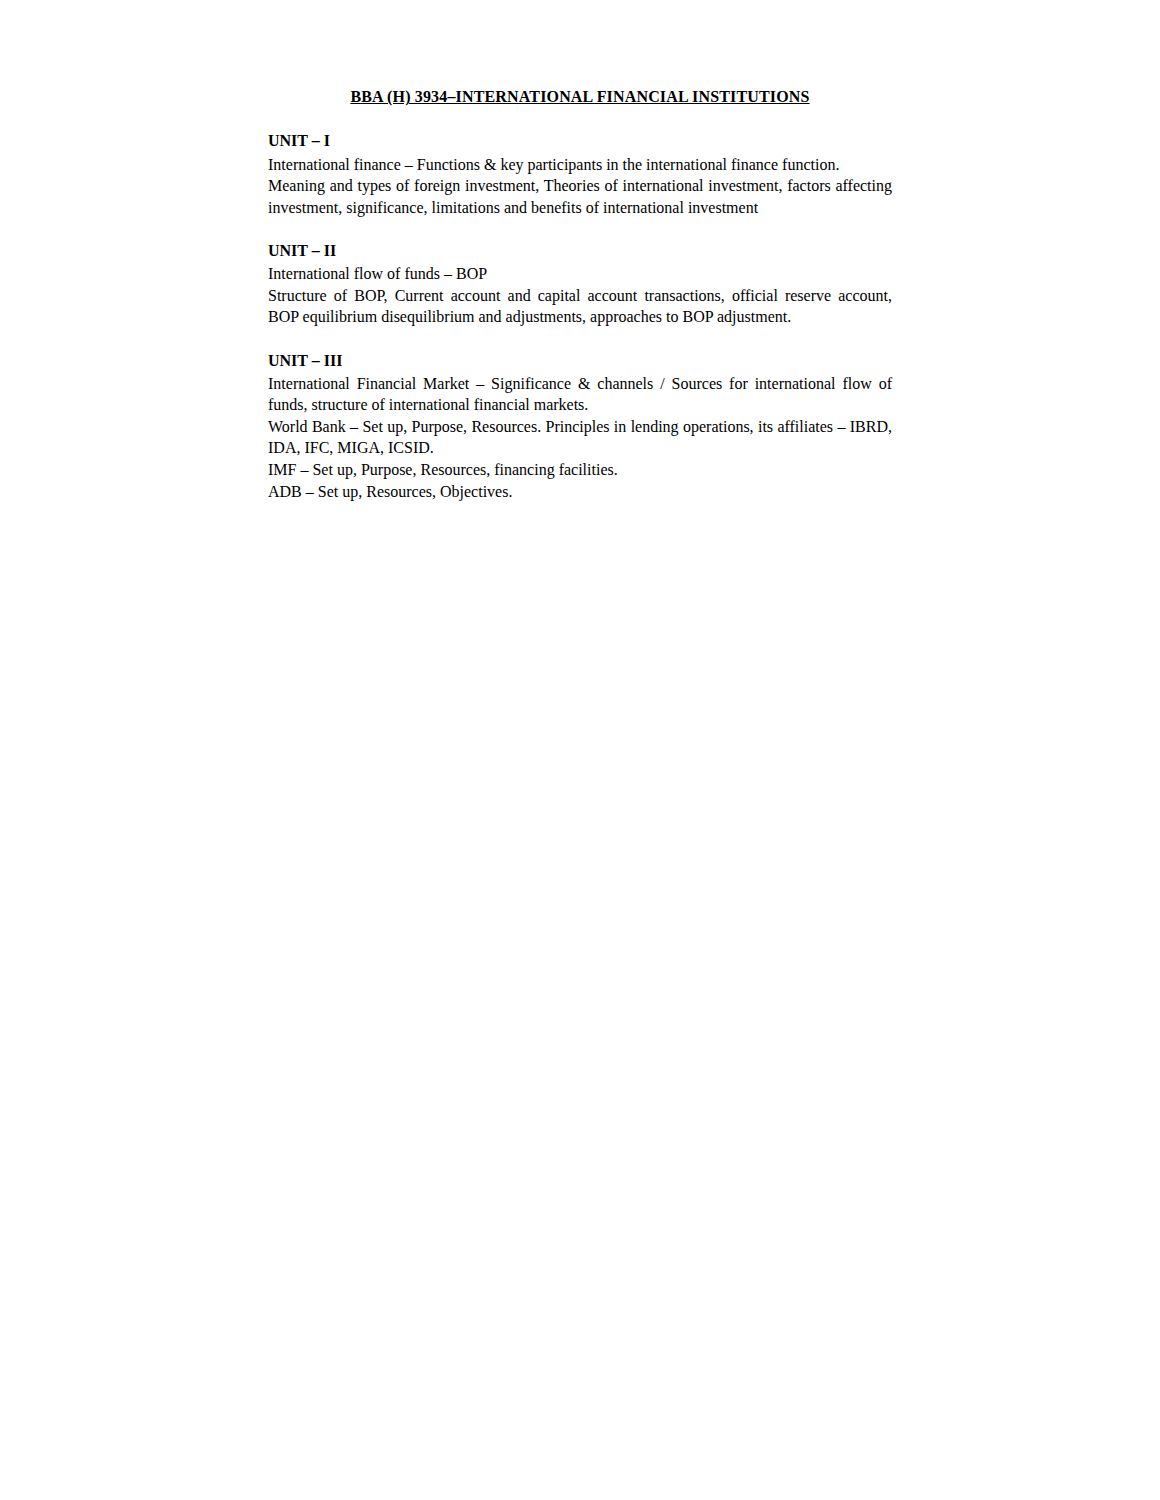BBA (H) 3934–INTERNATIONAL FINANCIAL INSTITUTIONS
UNIT – I
International finance – Functions & key participants in the international finance function.
Meaning and types of foreign investment, Theories of international investment, factors affecting investment, significance, limitations and benefits of international investment
UNIT – II
International flow of funds – BOP
Structure of BOP, Current account and capital account transactions, official reserve account, BOP equilibrium disequilibrium and adjustments, approaches to BOP adjustment.
UNIT – III
International Financial Market – Significance & channels / Sources for international flow of funds, structure of international financial markets.
World Bank – Set up, Purpose, Resources. Principles in lending operations, its affiliates – IBRD, IDA, IFC, MIGA, ICSID.
IMF – Set up, Purpose, Resources, financing facilities.
ADB – Set up, Resources, Objectives.